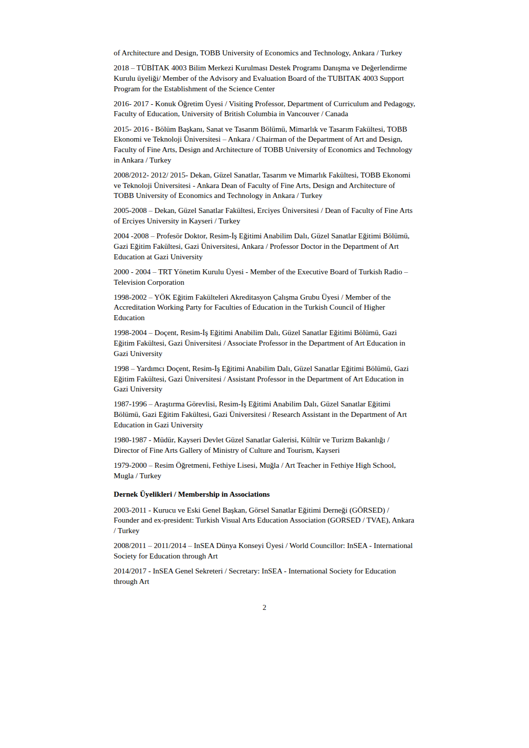of Architecture and Design, TOBB University of Economics and Technology, Ankara / Turkey
2018 – TÜBİTAK 4003 Bilim Merkezi Kurulması Destek Programı Danışma ve Değerlendirme Kurulu üyeliği/ Member of the Advisory and Evaluation Board of the TUBITAK 4003 Support Program for the Establishment of the Science Center
2016- 2017 - Konuk Öğretim Üyesi / Visiting Professor, Department of Curriculum and Pedagogy, Faculty of Education, University of British Columbia in Vancouver / Canada
2015- 2016 - Bölüm Başkanı, Sanat ve Tasarım Bölümü, Mimarlık ve Tasarım Fakültesi, TOBB Ekonomi ve Teknoloji Üniversitesi – Ankara / Chairman of the Department of Art and Design, Faculty of Fine Arts, Design and Architecture of TOBB University of Economics and Technology in Ankara / Turkey
2008/2012- 2012/ 2015- Dekan, Güzel Sanatlar, Tasarım ve Mimarlık Fakültesi, TOBB Ekonomi ve Teknoloji Üniversitesi - Ankara Dean of Faculty of Fine Arts, Design and Architecture of TOBB University of Economics and Technology in Ankara / Turkey
2005-2008 – Dekan, Güzel Sanatlar Fakültesi, Erciyes Üniversitesi / Dean of Faculty of Fine Arts of Erciyes University in Kayseri / Turkey
2004 -2008 – Profesör Doktor, Resim-İş Eğitimi Anabilim Dalı, Güzel Sanatlar Eğitimi Bölümü, Gazi Eğitim Fakültesi, Gazi Üniversitesi, Ankara / Professor Doctor in the Department of Art Education at Gazi University
2000 - 2004 – TRT Yönetim Kurulu Üyesi - Member of the Executive Board of Turkish Radio – Television Corporation
1998-2002 – YÖK Eğitim Fakülteleri Akreditasyon Çalışma Grubu Üyesi / Member of the Accreditation Working Party for Faculties of Education in the Turkish Council of Higher Education
1998-2004 – Doçent, Resim-İş Eğitimi Anabilim Dalı, Güzel Sanatlar Eğitimi Bölümü, Gazi Eğitim Fakültesi, Gazi Üniversitesi / Associate Professor in the Department of Art Education in Gazi University
1998 – Yardımcı Doçent, Resim-İş Eğitimi Anabilim Dalı, Güzel Sanatlar Eğitimi Bölümü, Gazi Eğitim Fakültesi, Gazi Üniversitesi / Assistant Professor in the Department of Art Education in Gazi University
1987-1996 – Araştırma Görevlisi, Resim-İş Eğitimi Anabilim Dalı, Güzel Sanatlar Eğitimi Bölümü, Gazi Eğitim Fakültesi, Gazi Üniversitesi / Research Assistant in the Department of Art Education in Gazi University
1980-1987 - Müdür, Kayseri Devlet Güzel Sanatlar Galerisi, Kültür ve Turizm Bakanlığı / Director of Fine Arts Gallery of Ministry of Culture and Tourism, Kayseri
1979-2000 – Resim Öğretmeni, Fethiye Lisesi, Muğla / Art Teacher in Fethiye High School, Mugla / Turkey
Dernek Üyelikleri / Membership in Associations
2003-2011 - Kurucu ve Eski Genel Başkan, Görsel Sanatlar Eğitimi Derneği (GÖRSED) / Founder and ex-president: Turkish Visual Arts Education Association (GORSED / TVAE), Ankara / Turkey
2008/2011 – 2011/2014 – InSEA Dünya Konseyi Üyesi / World Councillor: InSEA - International Society for Education through Art
2014/2017 - InSEA Genel Sekreteri / Secretary: InSEA - International Society for Education through Art
2